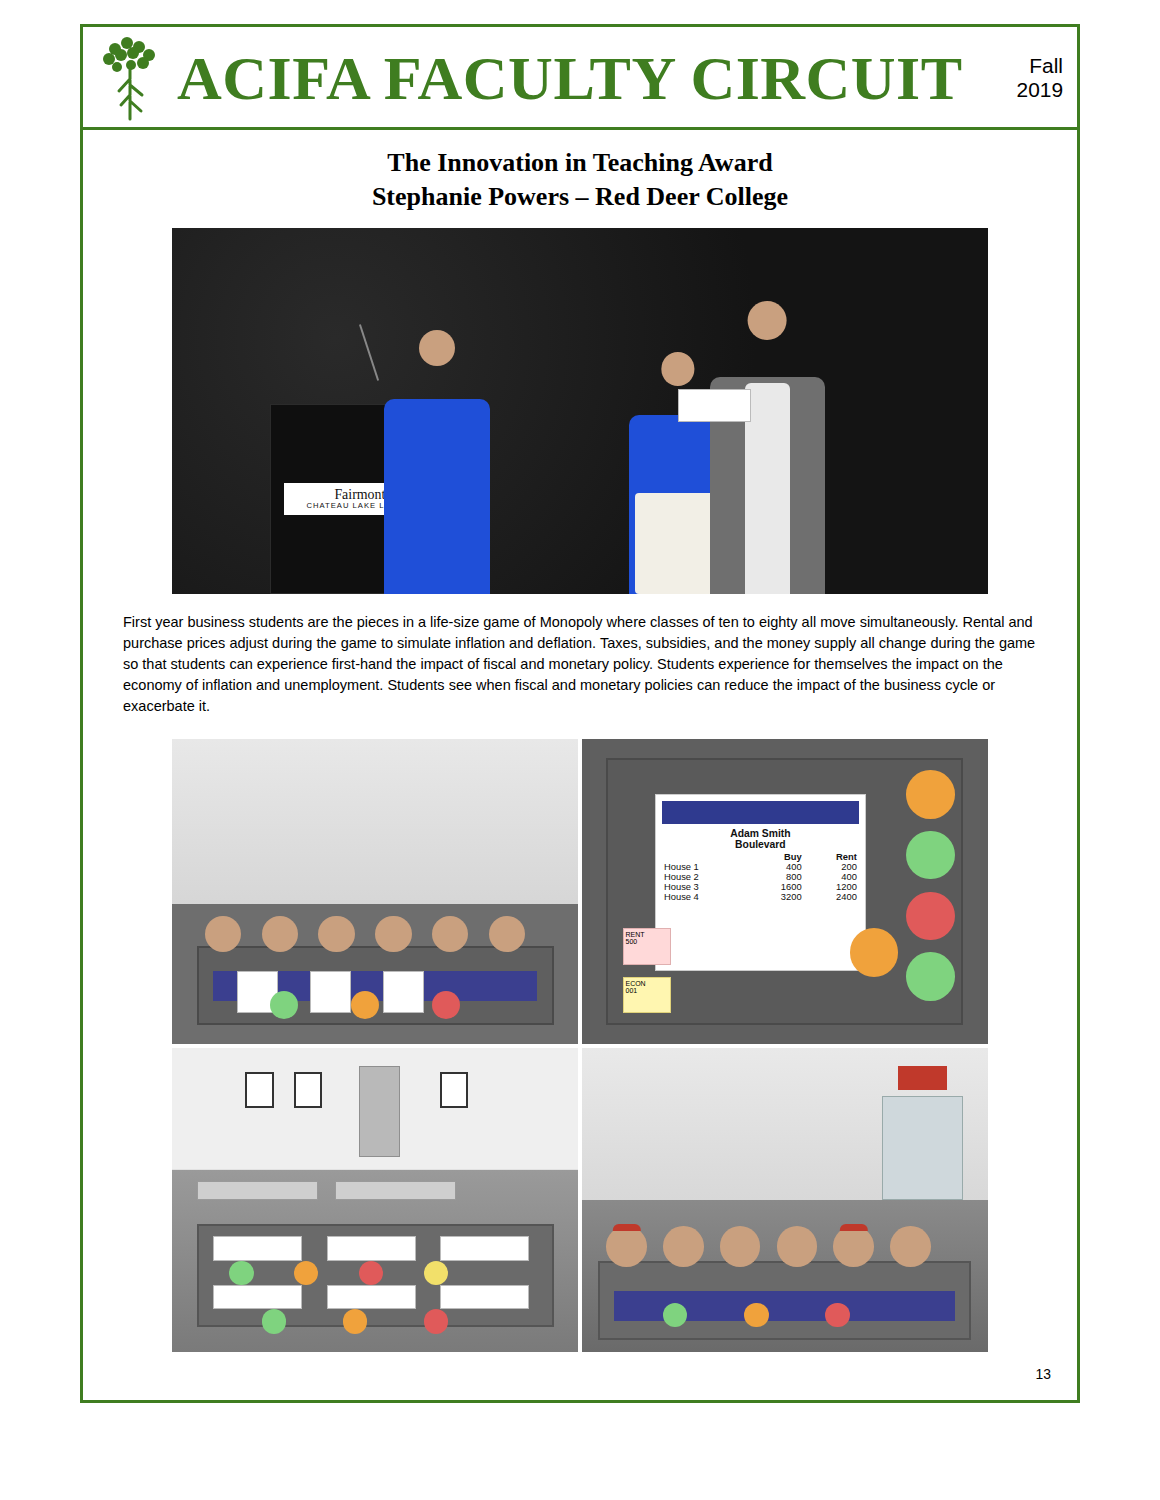ACIFA FACULTY CIRCUIT
Fall
2019
The Innovation in Teaching Award Stephanie Powers – Red Deer College
FairmontChateau Lake Louise
First year business students are the pieces in a life-size game of Monopoly where classes of ten to eighty all move simultaneously. Rental and purchase prices adjust during the game to simulate inflation and deflation. Taxes, subsidies, and the money supply all change during the game so that students can experience first-hand the impact of fiscal and monetary policy. Students experience for themselves the impact on the economy of inflation and unemployment. Students see when fiscal and monetary policies can reduce the impact of the business cycle or exacerbate it.
Adam Smith
Boulevard
| | Buy | Rent |
| --- | --- | --- |
| House 1 | 400 | 200 |
| House 2 | 800 | 400 |
| House 3 | 1600 | 1200 |
| House 4 | 3200 | 2400 |
RENT
500
ECON
001
13